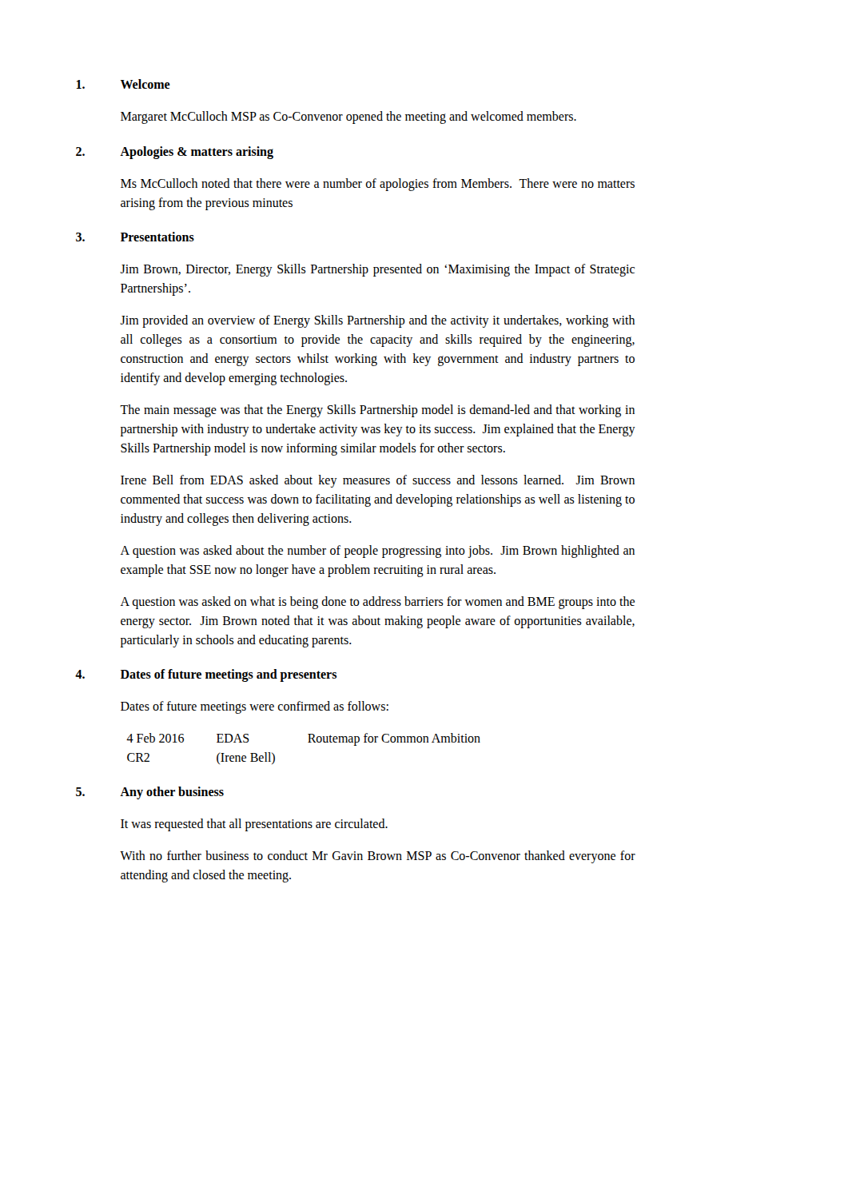Welcome
Margaret McCulloch MSP as Co-Convenor opened the meeting and welcomed members.
Apologies & matters arising
Ms McCulloch noted that there were a number of apologies from Members. There were no matters arising from the previous minutes
Presentations
Jim Brown, Director, Energy Skills Partnership presented on ‘Maximising the Impact of Strategic Partnerships’.
Jim provided an overview of Energy Skills Partnership and the activity it undertakes, working with all colleges as a consortium to provide the capacity and skills required by the engineering, construction and energy sectors whilst working with key government and industry partners to identify and develop emerging technologies.
The main message was that the Energy Skills Partnership model is demand-led and that working in partnership with industry to undertake activity was key to its success. Jim explained that the Energy Skills Partnership model is now informing similar models for other sectors.
Irene Bell from EDAS asked about key measures of success and lessons learned. Jim Brown commented that success was down to facilitating and developing relationships as well as listening to industry and colleges then delivering actions.
A question was asked about the number of people progressing into jobs. Jim Brown highlighted an example that SSE now no longer have a problem recruiting in rural areas.
A question was asked on what is being done to address barriers for women and BME groups into the energy sector. Jim Brown noted that it was about making people aware of opportunities available, particularly in schools and educating parents.
Dates of future meetings and presenters
Dates of future meetings were confirmed as follows:
| 4 Feb 2016 | EDAS | Routemap for Common Ambition |
| CR2 | (Irene Bell) | |
Any other business
It was requested that all presentations are circulated.
With no further business to conduct Mr Gavin Brown MSP as Co-Convenor thanked everyone for attending and closed the meeting.